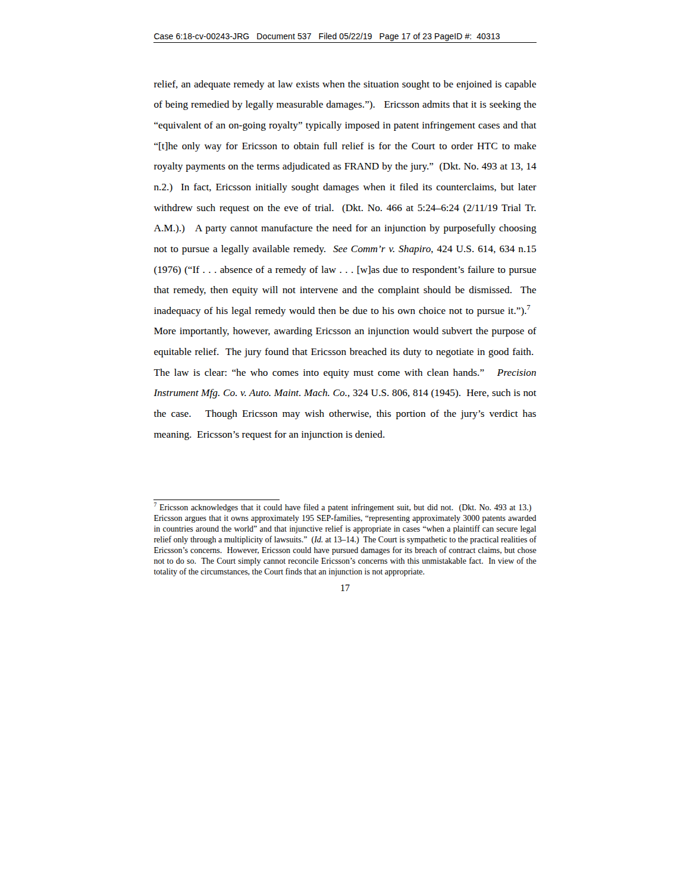Case 6:18-cv-00243-JRG Document 537 Filed 05/22/19 Page 17 of 23 PageID #: 40313
relief, an adequate remedy at law exists when the situation sought to be enjoined is capable of being remedied by legally measurable damages.”). Ericsson admits that it is seeking the “equivalent of an on-going royalty” typically imposed in patent infringement cases and that “[t]he only way for Ericsson to obtain full relief is for the Court to order HTC to make royalty payments on the terms adjudicated as FRAND by the jury.” (Dkt. No. 493 at 13, 14 n.2.) In fact, Ericsson initially sought damages when it filed its counterclaims, but later withdrew such request on the eve of trial. (Dkt. No. 466 at 5:24–6:24 (2/11/19 Trial Tr. A.M.).) A party cannot manufacture the need for an injunction by purposefully choosing not to pursue a legally available remedy. See Comm’r v. Shapiro, 424 U.S. 614, 634 n.15 (1976) (“If . . . absence of a remedy of law . . . [w]as due to respondent’s failure to pursue that remedy, then equity will not intervene and the complaint should be dismissed. The inadequacy of his legal remedy would then be due to his own choice not to pursue it.”).7 More importantly, however, awarding Ericsson an injunction would subvert the purpose of equitable relief. The jury found that Ericsson breached its duty to negotiate in good faith. The law is clear: “he who comes into equity must come with clean hands.” Precision Instrument Mfg. Co. v. Auto. Maint. Mach. Co., 324 U.S. 806, 814 (1945). Here, such is not the case. Though Ericsson may wish otherwise, this portion of the jury’s verdict has meaning. Ericsson’s request for an injunction is denied.
7 Ericsson acknowledges that it could have filed a patent infringement suit, but did not. (Dkt. No. 493 at 13.) Ericsson argues that it owns approximately 195 SEP-families, “representing approximately 3000 patents awarded in countries around the world” and that injunctive relief is appropriate in cases “when a plaintiff can secure legal relief only through a multiplicity of lawsuits.” (Id. at 13–14.) The Court is sympathetic to the practical realities of Ericsson’s concerns. However, Ericsson could have pursued damages for its breach of contract claims, but chose not to do so. The Court simply cannot reconcile Ericsson’s concerns with this unmistakable fact. In view of the totality of the circumstances, the Court finds that an injunction is not appropriate.
17